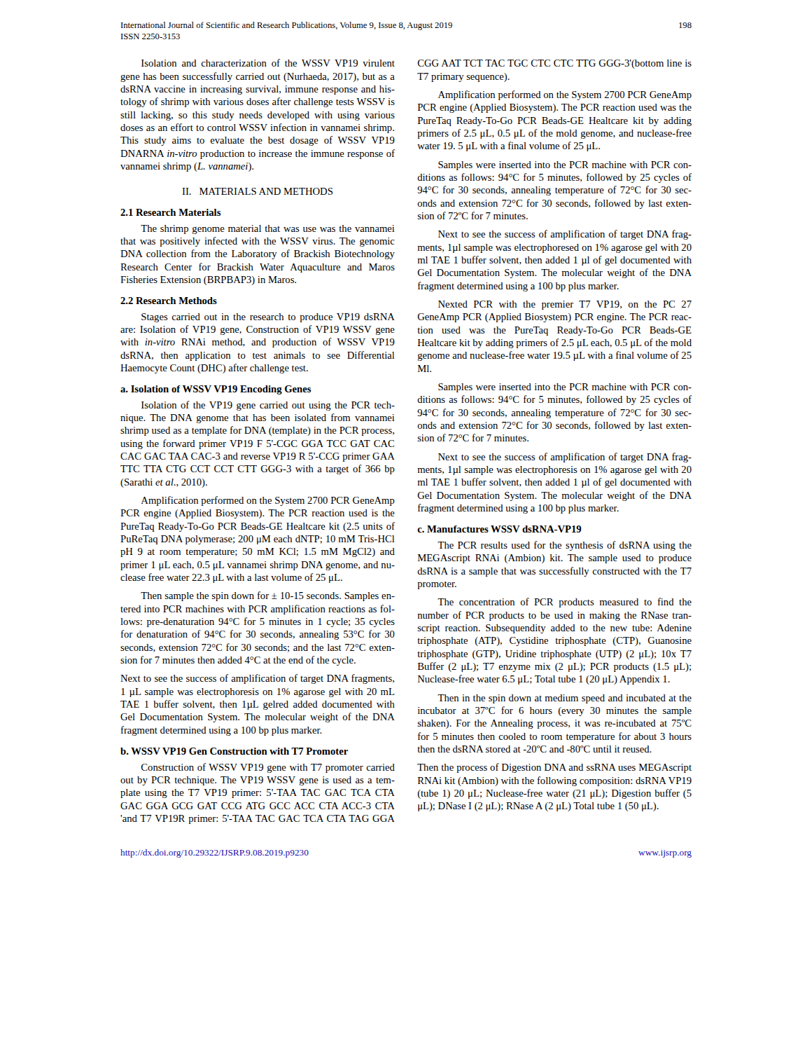International Journal of Scientific and Research Publications, Volume 9, Issue 8, August 2019
ISSN 2250-3153
198
Isolation and characterization of the WSSV VP19 virulent gene has been successfully carried out (Nurhaeda, 2017), but as a dsRNA vaccine in increasing survival, immune response and histology of shrimp with various doses after challenge tests WSSV is still lacking, so this study needs developed with using various doses as an effort to control WSSV infection in vannamei shrimp. This study aims to evaluate the best dosage of WSSV VP19 DNARNA in-vitro production to increase the immune response of vannamei shrimp (L. vannamei).
II. MATERIALS AND METHODS
2.1 Research Materials
The shrimp genome material that was use was the vannamei that was positively infected with the WSSV virus. The genomic DNA collection from the Laboratory of Brackish Biotechnology Research Center for Brackish Water Aquaculture and Maros Fisheries Extension (BRPBAP3) in Maros.
2.2 Research Methods
Stages carried out in the research to produce VP19 dsRNA are: Isolation of VP19 gene, Construction of VP19 WSSV gene with in-vitro RNAi method, and production of WSSV VP19 dsRNA, then application to test animals to see Differential Haemocyte Count (DHC) after challenge test.
a. Isolation of WSSV VP19 Encoding Genes
Isolation of the VP19 gene carried out using the PCR technique. The DNA genome that has been isolated from vannamei shrimp used as a template for DNA (template) in the PCR process, using the forward primer VP19 F 5'-CGC GGA TCC GAT CAC CAC GAC TAA CAC-3 and reverse VP19 R 5'-CCG primer GAA TTC TTA CTG CCT CCT CTT GGG-3 with a target of 366 bp (Sarathi et al., 2010).
Amplification performed on the System 2700 PCR GeneAmp PCR engine (Applied Biosystem). The PCR reaction used is the PureTaq Ready-To-Go PCR Beads-GE Healtcare kit (2.5 units of PuReTaq DNA polymerase; 200 μM each dNTP; 10 mM Tris-HCl pH 9 at room temperature; 50 mM KCl; 1.5 mM MgCl2) and primer 1 μL each, 0.5 μL vannamei shrimp DNA genome, and nuclease free water 22.3 μL with a last volume of 25 μL.
Then sample the spin down for ± 10-15 seconds. Samples entered into PCR machines with PCR amplification reactions as follows: pre-denaturation 94°C for 5 minutes in 1 cycle; 35 cycles for denaturation of 94°C for 30 seconds, annealing 53°C for 30 seconds, extension 72°C for 30 seconds; and the last 72°C extension for 7 minutes then added 4°C at the end of the cycle.
Next to see the success of amplification of target DNA fragments, 1 µL sample was electrophoresis on 1% agarose gel with 20 mL TAE 1 buffer solvent, then 1µL gelred added documented with Gel Documentation System. The molecular weight of the DNA fragment determined using a 100 bp plus marker.
b. WSSV VP19 Gen Construction with T7 Promoter
Construction of WSSV VP19 gene with T7 promoter carried out by PCR technique. The VP19 WSSV gene is used as a template using the T7 VP19 primer: 5'-TAA TAC GAC TCA CTA GAC GGA GCG GAT CCG ATG GCC ACC CTA ACC-3 CTA 'and T7 VP19R primer: 5'-TAA TAC GAC TCA CTA TAG GGA CGG AAT TCT TAC TGC CTC CTC TTG GGG-3'(bottom line is T7 primary sequence).
Amplification performed on the System 2700 PCR GeneAmp PCR engine (Applied Biosystem). The PCR reaction used was the PureTaq Ready-To-Go PCR Beads-GE Healtcare kit by adding primers of 2.5 μL, 0.5 μL of the mold genome, and nuclease-free water 19. 5 μL with a final volume of 25 μL.
Samples were inserted into the PCR machine with PCR conditions as follows: 94°C for 5 minutes, followed by 25 cycles of 94°C for 30 seconds, annealing temperature of 72°C for 30 seconds and extension 72°C for 30 seconds, followed by last extension of 72ºC for 7 minutes.
Next to see the success of amplification of target DNA fragments, 1µl sample was electrophoresed on 1% agarose gel with 20 ml TAE 1 buffer solvent, then added 1 µl of gel documented with Gel Documentation System. The molecular weight of the DNA fragment determined using a 100 bp plus marker.
Nexted PCR with the premier T7 VP19, on the PC 27 GeneAmp PCR (Applied Biosystem) PCR engine. The PCR reaction used was the PureTaq Ready-To-Go PCR Beads-GE Healtcare kit by adding primers of 2.5 μL each, 0.5 μL of the mold genome and nuclease-free water 19.5 µL with a final volume of 25 Ml.
Samples were inserted into the PCR machine with PCR conditions as follows: 94°C for 5 minutes, followed by 25 cycles of 94°C for 30 seconds, annealing temperature of 72°C for 30 seconds and extension 72°C for 30 seconds, followed by last extension of 72°C for 7 minutes.
Next to see the success of amplification of target DNA fragments, 1µl sample was electrophoresis on 1% agarose gel with 20 ml TAE 1 buffer solvent, then added 1 µl of gel documented with Gel Documentation System. The molecular weight of the DNA fragment determined using a 100 bp plus marker.
c. Manufactures WSSV dsRNA-VP19
The PCR results used for the synthesis of dsRNA using the MEGAscript RNAi (Ambion) kit. The sample used to produce dsRNA is a sample that was successfully constructed with the T7 promoter.
The concentration of PCR products measured to find the number of PCR products to be used in making the RNase transcript reaction. Subsequendity added to the new tube: Adenine triphosphate (ATP), Cystidine triphosphate (CTP), Guanosine triphosphate (GTP), Uridine triphosphate (UTP) (2 μL); 10x T7 Buffer (2 μL); T7 enzyme mix (2 μL); PCR products (1.5 μL); Nuclease-free water 6.5 μL; Total tube 1 (20 μL) Appendix 1.
Then in the spin down at medium speed and incubated at the incubator at 37ºC for 6 hours (every 30 minutes the sample shaken). For the Annealing process, it was re-incubated at 75ºC for 5 minutes then cooled to room temperature for about 3 hours then the dsRNA stored at -20ºC and -80ºC until it reused.
Then the process of Digestion DNA and ssRNA uses MEGAscript RNAi kit (Ambion) with the following composition: dsRNA VP19 (tube 1) 20 μL; Nuclease-free water (21 μL); Digestion buffer (5 μL); DNase I (2 μL); RNase A (2 μL) Total tube 1 (50 μL).
http://dx.doi.org/10.29322/IJSRP.9.08.2019.p9230
www.ijsrp.org